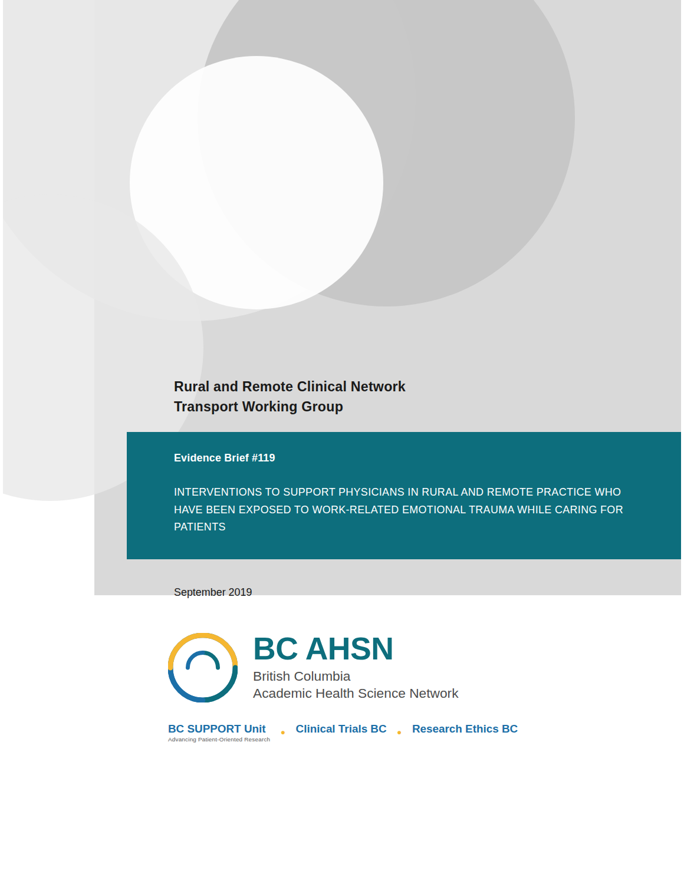Rural and Remote Clinical Network
Transport Working Group
Evidence Brief #119
Interventions to support physicians in rural and remote practice who have been exposed to work-related emotional trauma while caring for patients
September 2019
BC AHSN
British Columbia
Academic Health Science Network
BC SUPPORT UnitAdvancing Patient-Oriented Research
•
Clinical Trials BC
•
Research Ethics BC